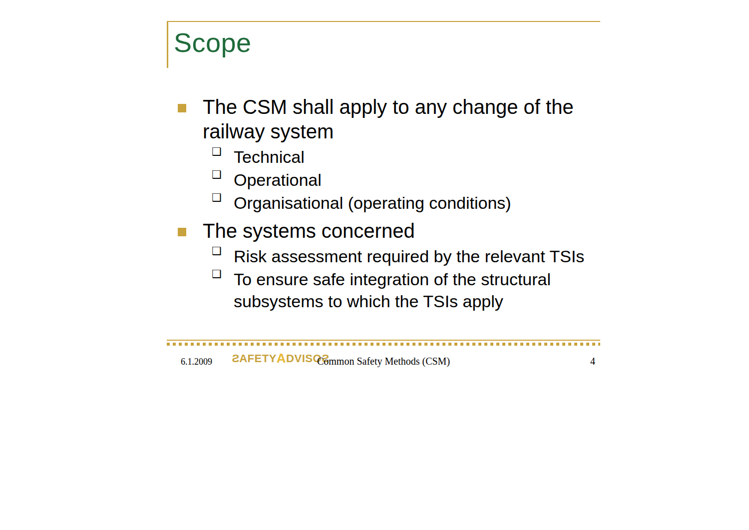Scope
The CSM shall apply to any change of the railway system
Technical
Operational
Organisational (operating conditions)
The systems concerned
Risk assessment required by the relevant TSIs
To ensure safe integration of the structural subsystems to which the TSIs apply
6.1.2009
SAFETYADVISOS
Common Safety Methods (CSM)
4